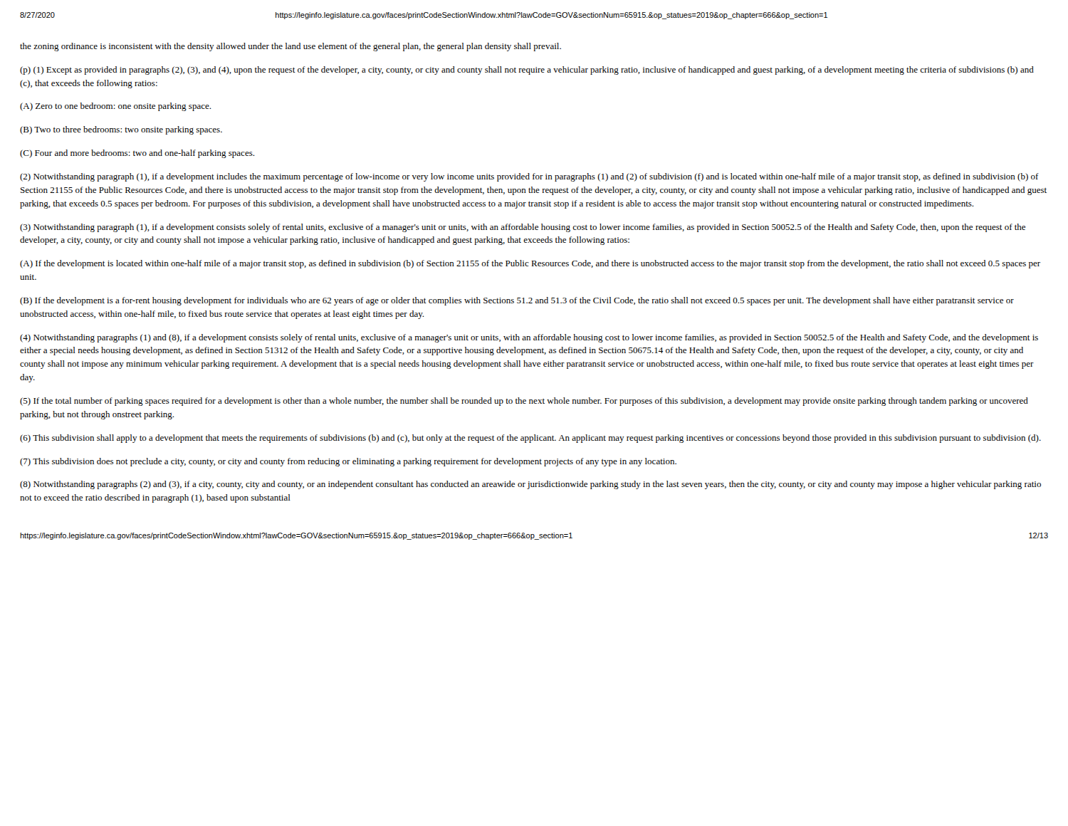8/27/2020 https://leginfo.legislature.ca.gov/faces/printCodeSectionWindow.xhtml?lawCode=GOV&sectionNum=65915.&op_statues=2019&op_chapter=666&op_section=1
the zoning ordinance is inconsistent with the density allowed under the land use element of the general plan, the general plan density shall prevail.
(p) (1) Except as provided in paragraphs (2), (3), and (4), upon the request of the developer, a city, county, or city and county shall not require a vehicular parking ratio, inclusive of handicapped and guest parking, of a development meeting the criteria of subdivisions (b) and (c), that exceeds the following ratios:
(A) Zero to one bedroom: one onsite parking space.
(B) Two to three bedrooms: two onsite parking spaces.
(C) Four and more bedrooms: two and one-half parking spaces.
(2) Notwithstanding paragraph (1), if a development includes the maximum percentage of low-income or very low income units provided for in paragraphs (1) and (2) of subdivision (f) and is located within one-half mile of a major transit stop, as defined in subdivision (b) of Section 21155 of the Public Resources Code, and there is unobstructed access to the major transit stop from the development, then, upon the request of the developer, a city, county, or city and county shall not impose a vehicular parking ratio, inclusive of handicapped and guest parking, that exceeds 0.5 spaces per bedroom. For purposes of this subdivision, a development shall have unobstructed access to a major transit stop if a resident is able to access the major transit stop without encountering natural or constructed impediments.
(3) Notwithstanding paragraph (1), if a development consists solely of rental units, exclusive of a manager's unit or units, with an affordable housing cost to lower income families, as provided in Section 50052.5 of the Health and Safety Code, then, upon the request of the developer, a city, county, or city and county shall not impose a vehicular parking ratio, inclusive of handicapped and guest parking, that exceeds the following ratios:
(A) If the development is located within one-half mile of a major transit stop, as defined in subdivision (b) of Section 21155 of the Public Resources Code, and there is unobstructed access to the major transit stop from the development, the ratio shall not exceed 0.5 spaces per unit.
(B) If the development is a for-rent housing development for individuals who are 62 years of age or older that complies with Sections 51.2 and 51.3 of the Civil Code, the ratio shall not exceed 0.5 spaces per unit. The development shall have either paratransit service or unobstructed access, within one-half mile, to fixed bus route service that operates at least eight times per day.
(4) Notwithstanding paragraphs (1) and (8), if a development consists solely of rental units, exclusive of a manager's unit or units, with an affordable housing cost to lower income families, as provided in Section 50052.5 of the Health and Safety Code, and the development is either a special needs housing development, as defined in Section 51312 of the Health and Safety Code, or a supportive housing development, as defined in Section 50675.14 of the Health and Safety Code, then, upon the request of the developer, a city, county, or city and county shall not impose any minimum vehicular parking requirement. A development that is a special needs housing development shall have either paratransit service or unobstructed access, within one-half mile, to fixed bus route service that operates at least eight times per day.
(5) If the total number of parking spaces required for a development is other than a whole number, the number shall be rounded up to the next whole number. For purposes of this subdivision, a development may provide onsite parking through tandem parking or uncovered parking, but not through onstreet parking.
(6) This subdivision shall apply to a development that meets the requirements of subdivisions (b) and (c), but only at the request of the applicant. An applicant may request parking incentives or concessions beyond those provided in this subdivision pursuant to subdivision (d).
(7) This subdivision does not preclude a city, county, or city and county from reducing or eliminating a parking requirement for development projects of any type in any location.
(8) Notwithstanding paragraphs (2) and (3), if a city, county, city and county, or an independent consultant has conducted an areawide or jurisdictionwide parking study in the last seven years, then the city, county, or city and county may impose a higher vehicular parking ratio not to exceed the ratio described in paragraph (1), based upon substantial
https://leginfo.legislature.ca.gov/faces/printCodeSectionWindow.xhtml?lawCode=GOV&sectionNum=65915.&op_statues=2019&op_chapter=666&op_section=1 12/13